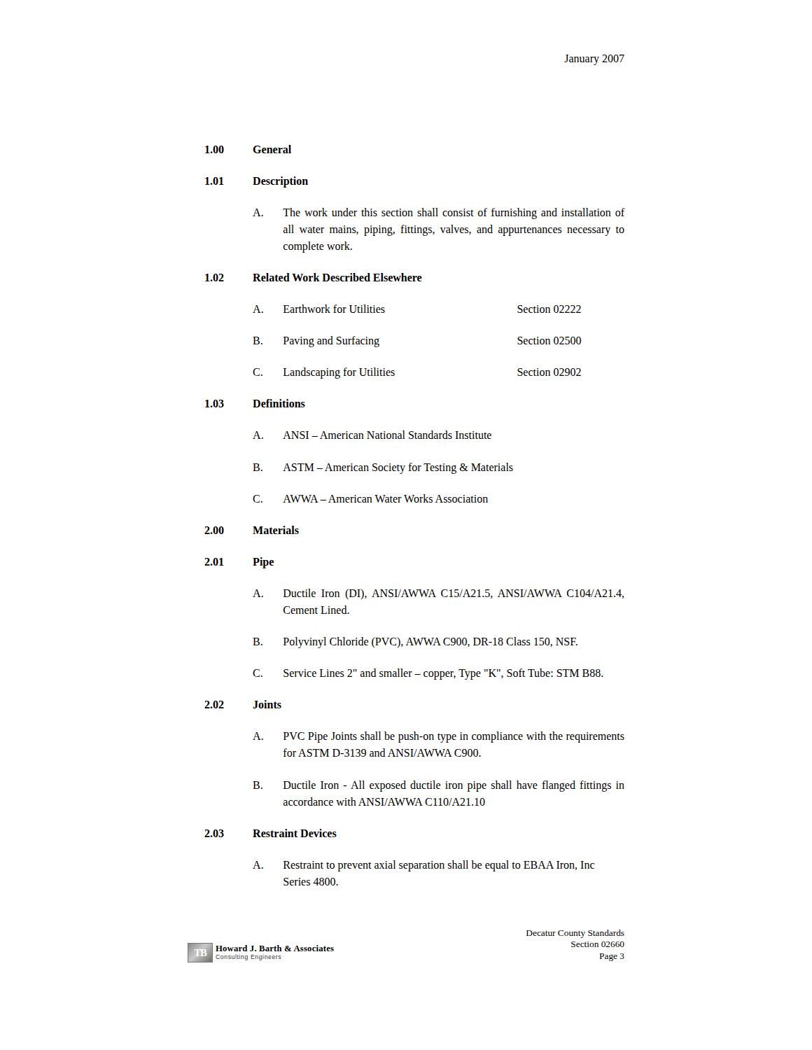January 2007
1.00
General
1.01
Description
A.
The work under this section shall consist of furnishing and installation of all water mains, piping, fittings, valves, and appurtenances necessary to complete work.
1.02
Related Work Described Elsewhere
A.
Earthwork for Utilities
Section 02222
B.
Paving and Surfacing
Section 02500
C.
Landscaping for Utilities
Section 02902
1.03
Definitions
A.
ANSI – American National Standards Institute
B.
ASTM – American Society for Testing & Materials
C.
AWWA – American Water Works Association
2.00
Materials
2.01
Pipe
A.
Ductile Iron (DI), ANSI/AWWA C15/A21.5, ANSI/AWWA C104/A21.4, Cement Lined.
B.
Polyvinyl Chloride (PVC), AWWA C900, DR-18 Class 150, NSF.
C.
Service Lines 2" and smaller – copper, Type "K", Soft Tube: STM B88.
2.02
Joints
A.
PVC Pipe Joints shall be push-on type in compliance with the requirements for ASTM D-3139 and ANSI/AWWA C900.
B.
Ductile Iron - All exposed ductile iron pipe shall have flanged fittings in accordance with ANSI/AWWA C110/A21.10
2.03
Restraint Devices
A.
Restraint to prevent axial separation shall be equal to EBAA Iron, Inc Series 4800.
Howard J. Barth & Associates
Consulting Engineers
Decatur County Standards
Section 02660
Page 3